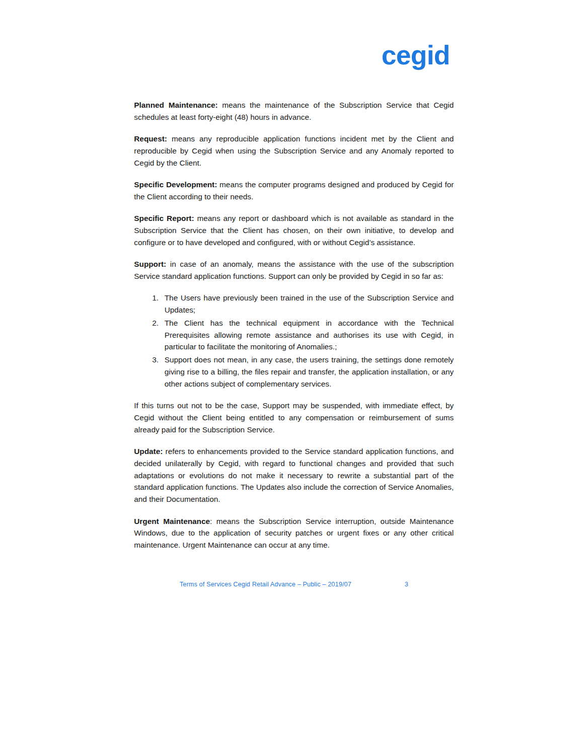cegid
Planned Maintenance: means the maintenance of the Subscription Service that Cegid schedules at least forty-eight (48) hours in advance.
Request: means any reproducible application functions incident met by the Client and reproducible by Cegid when using the Subscription Service and any Anomaly reported to Cegid by the Client.
Specific Development: means the computer programs designed and produced by Cegid for the Client according to their needs.
Specific Report: means any report or dashboard which is not available as standard in the Subscription Service that the Client has chosen, on their own initiative, to develop and configure or to have developed and configured, with or without Cegid’s assistance.
Support: in case of an anomaly, means the assistance with the use of the subscription Service standard application functions. Support can only be provided by Cegid in so far as:
The Users have previously been trained in the use of the Subscription Service and Updates;
The Client has the technical equipment in accordance with the Technical Prerequisites allowing remote assistance and authorises its use with Cegid, in particular to facilitate the monitoring of Anomalies.;
Support does not mean, in any case, the users training, the settings done remotely giving rise to a billing, the files repair and transfer, the application installation, or any other actions subject of complementary services.
If this turns out not to be the case, Support may be suspended, with immediate effect, by Cegid without the Client being entitled to any compensation or reimbursement of sums already paid for the Subscription Service.
Update: refers to enhancements provided to the Service standard application functions, and decided unilaterally by Cegid, with regard to functional changes and provided that such adaptations or evolutions do not make it necessary to rewrite a substantial part of the standard application functions. The Updates also include the correction of Service Anomalies, and their Documentation.
Urgent Maintenance: means the Subscription Service interruption, outside Maintenance Windows, due to the application of security patches or urgent fixes or any other critical maintenance. Urgent Maintenance can occur at any time.
Terms of Services Cegid Retail Advance – Public – 2019/07 3